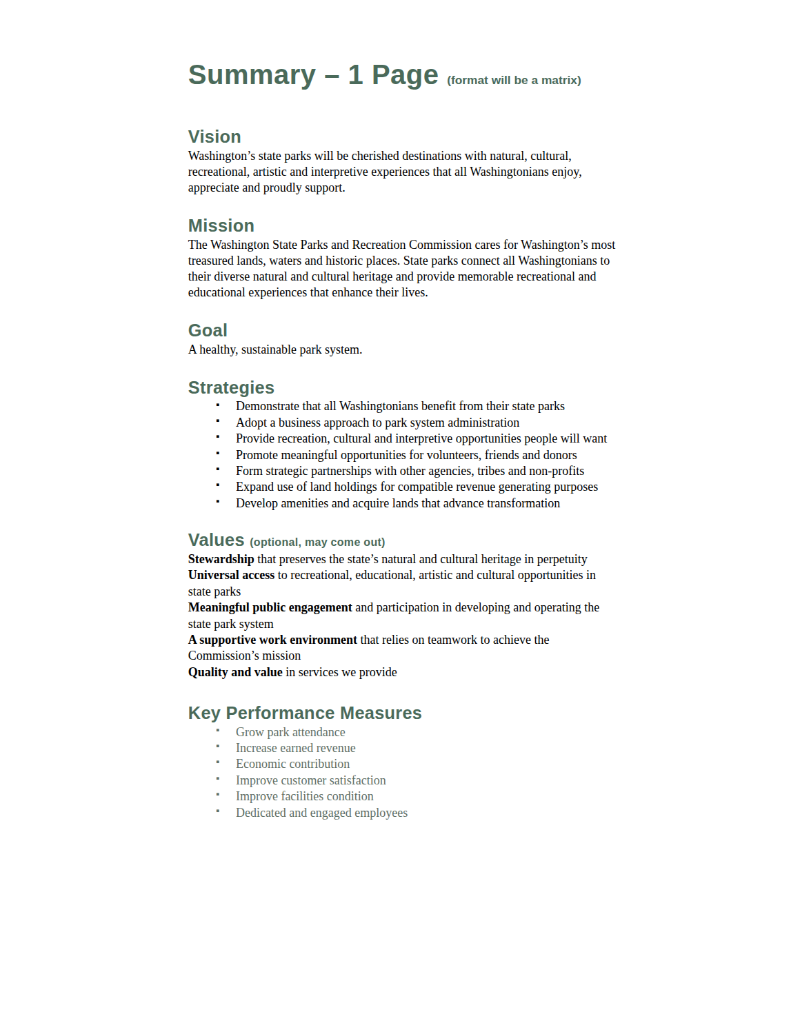Summary – 1 Page (format will be a matrix)
Vision
Washington’s state parks will be cherished destinations with natural, cultural, recreational, artistic and interpretive experiences that all Washingtonians enjoy, appreciate and proudly support.
Mission
The Washington State Parks and Recreation Commission cares for Washington’s most treasured lands, waters and historic places. State parks connect all Washingtonians to their diverse natural and cultural heritage and provide memorable recreational and educational experiences that enhance their lives.
Goal
A healthy, sustainable park system.
Strategies
Demonstrate that all Washingtonians benefit from their state parks
Adopt a business approach to park system administration
Provide recreation, cultural and interpretive opportunities people will want
Promote meaningful opportunities for volunteers, friends and donors
Form strategic partnerships with other agencies, tribes and non-profits
Expand use of land holdings for compatible revenue generating purposes
Develop amenities and acquire lands that advance transformation
Values (optional, may come out)
Stewardship that preserves the state’s natural and cultural heritage in perpetuity
Universal access to recreational, educational, artistic and cultural opportunities in state parks
Meaningful public engagement and participation in developing and operating the state park system
A supportive work environment that relies on teamwork to achieve the Commission’s mission
Quality and value in services we provide
Key Performance Measures
Grow park attendance
Increase earned revenue
Economic contribution
Improve customer satisfaction
Improve facilities condition
Dedicated and engaged employees